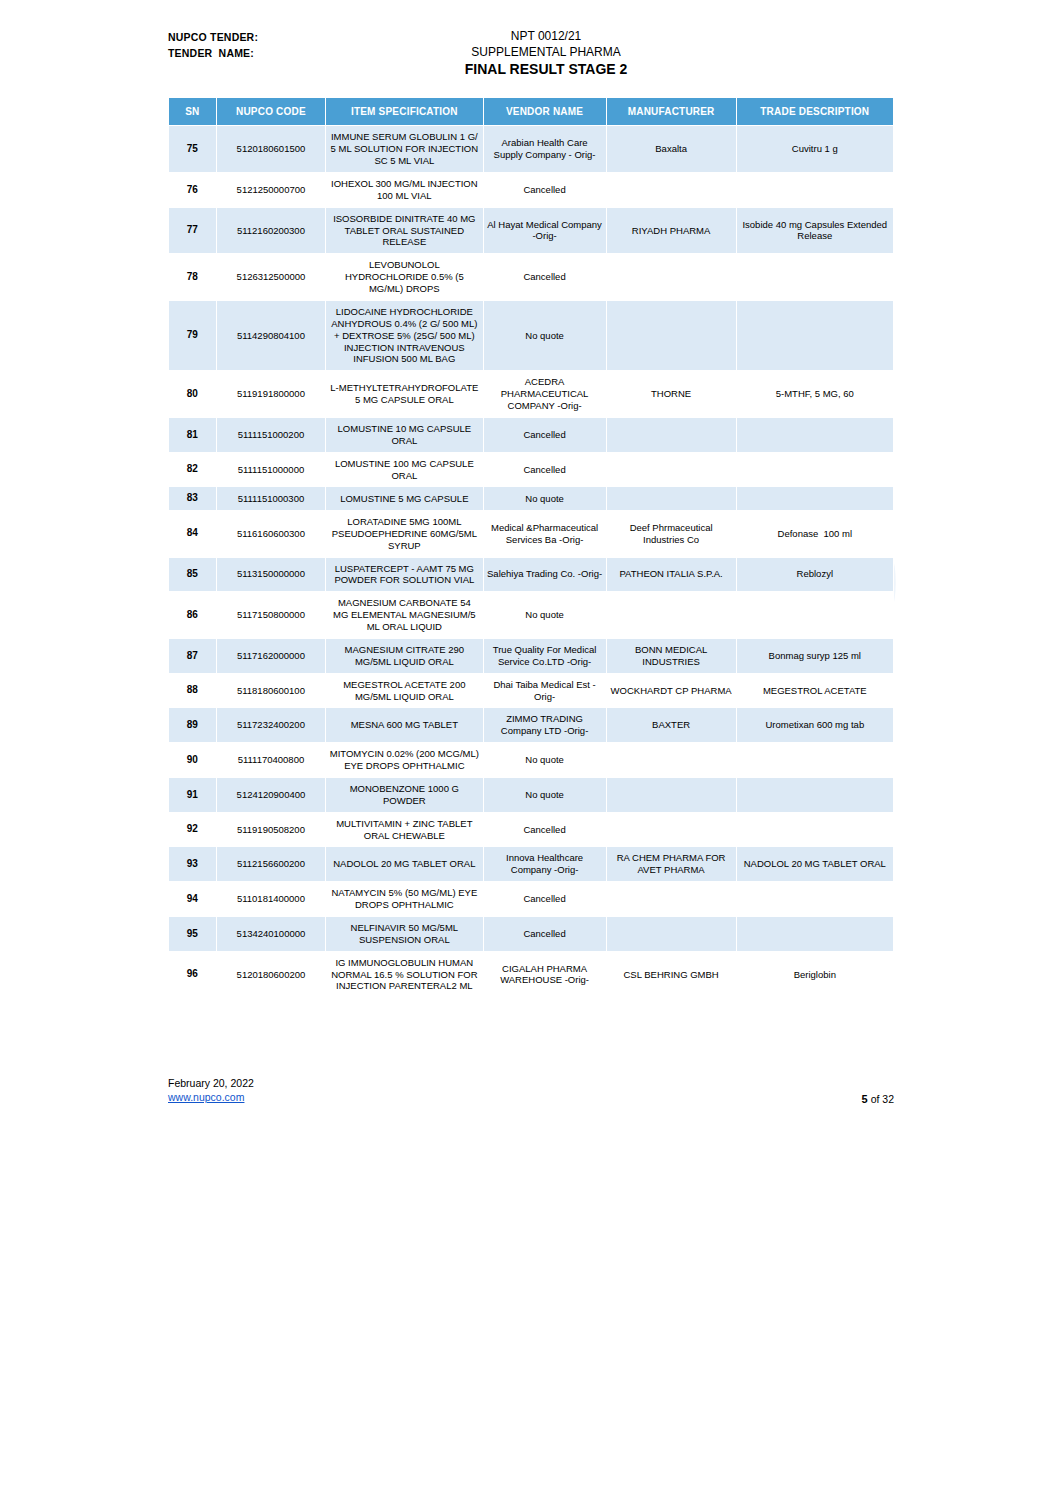nupco
NUPCO TENDER:
TENDER NAME:
NPT 0012/21
SUPPLEMENTAL PHARMA
FINAL RESULT STAGE 2
| SN | NUPCO CODE | ITEM SPECIFICATION | VENDOR NAME | MANUFACTURER | TRADE DESCRIPTION |
| --- | --- | --- | --- | --- | --- |
| 75 | 5120180601500 | IMMUNE SERUM GLOBULIN 1 G/ 5 ML SOLUTION FOR INJECTION SC 5 ML VIAL | Arabian Health Care Supply Company - Orig- | Baxalta | Cuvitru 1 g |
| 76 | 5121250000700 | IOHEXOL 300 MG/ML INJECTION 100 ML VIAL | Cancelled | | |
| 77 | 5112160200300 | ISOSORBIDE DINITRATE 40 MG TABLET ORAL SUSTAINED RELEASE | Al Hayat Medical Company -Orig- | RIYADH PHARMA | Isobide 40 mg Capsules Extended Release |
| 78 | 5126312500000 | LEVOBUNOLOL HYDROCHLORIDE 0.5% (5 MG/ML) DROPS | Cancelled | | |
| 79 | 5114290804100 | LIDOCAINE HYDROCHLORIDE ANHYDROUS 0.4% (2 G/ 500 ML) + DEXTROSE 5% (25G/ 500 ML) INJECTION INTRAVENOUS INFUSION 500 ML BAG | No quote | | |
| 80 | 5119191800000 | L-METHYLTETRAHYDROFOLATE 5 MG CAPSULE ORAL | ACEDRA PHARMACEUTICAL COMPANY -Orig- | THORNE | 5-MTHF, 5 MG, 60 |
| 81 | 5111151000200 | LOMUSTINE 10 MG CAPSULE ORAL | Cancelled | | |
| 82 | 5111151000000 | LOMUSTINE 100 MG CAPSULE ORAL | Cancelled | | |
| 83 | 5111151000300 | LOMUSTINE 5 MG CAPSULE | No quote | | |
| 84 | 5116160600300 | LORATADINE 5MG 100ML PSEUDOEPHEDRINE 60MG/5ML SYRUP | Medical &Pharmaceutical Services Ba -Orig- | Deef Phrmaceutical Industries Co | Defonase 100 ml |
| 85 | 5113150000000 | LUSPATERCEPT - AAMT 75 MG POWDER FOR SOLUTION VIAL | Salehiya Trading Co. -Orig- | PATHEON ITALIA S.P.A. | Reblozyl |
| 86 | 5117150800000 | MAGNESIUM CARBONATE 54 MG ELEMENTAL MAGNESIUM/5 ML ORAL LIQUID | No quote | | |
| 87 | 5117162000000 | MAGNESIUM CITRATE 290 MG/5ML LIQUID ORAL | True Quality For Medical Service Co.LTD -Orig- | BONN MEDICAL INDUSTRIES | Bonmag suryp 125 ml |
| 88 | 5118180600100 | MEGESTROL ACETATE 200 MG/5ML LIQUID ORAL | Dhai Taiba Medical Est -Orig- | WOCKHARDT CP PHARMA | MEGESTROL ACETATE |
| 89 | 5117232400200 | MESNA 600 MG TABLET | ZIMMO TRADING Company LTD -Orig- | BAXTER | Urometixan 600 mg tab |
| 90 | 5111170400800 | MITOMYCIN 0.02% (200 MCG/ML) EYE DROPS OPHTHALMIC | No quote | | |
| 91 | 5124120900400 | MONOBENZONE 1000 G POWDER | No quote | | |
| 92 | 5119190508200 | MULTIVITAMIN + ZINC TABLET ORAL CHEWABLE | Cancelled | | |
| 93 | 5112156600200 | NADOLOL 20 MG TABLET ORAL | Innova Healthcare Company -Orig- | RA CHEM PHARMA FOR AVET PHARMA | NADOLOL 20 MG TABLET ORAL |
| 94 | 5110181400000 | NATAMYCIN 5% (50 MG/ML) EYE DROPS OPHTHALMIC | Cancelled | | |
| 95 | 5134240100000 | NELFINAVIR 50 MG/5ML SUSPENSION ORAL | Cancelled | | |
| 96 | 5120180600200 | IG IMMUNOGLOBULIN HUMAN NORMAL 16.5 % SOLUTION FOR INJECTION PARENTERAL2 ML | CIGALAH PHARMA WAREHOUSE -Orig- | CSL BEHRING GMBH | Beriglobin |
February 20, 2022
www.nupco.com
5 of 32